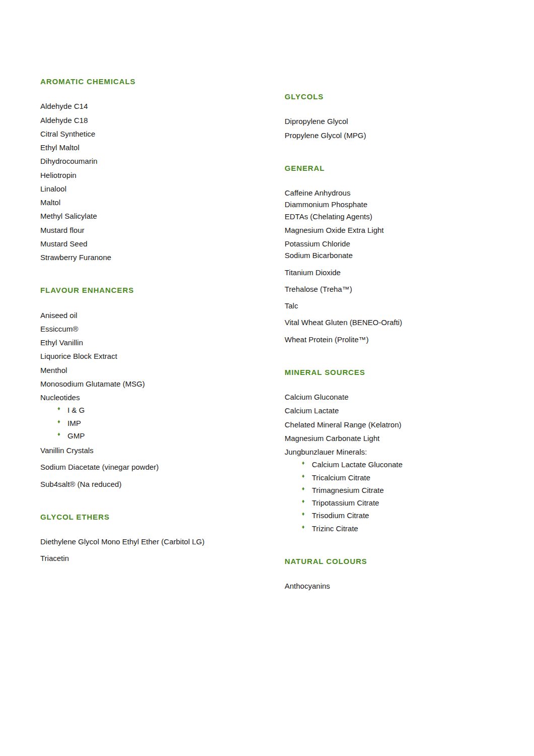Aromatic Chemicals
Aldehyde C14
Aldehyde C18
Citral Synthetice
Ethyl Maltol
Dihydrocoumarin
Heliotropin
Linalool
Maltol
Methyl Salicylate
Mustard flour
Mustard Seed
Strawberry Furanone
Flavour Enhancers
Aniseed oil
Essiccum®
Ethyl Vanillin
Liquorice Block Extract
Menthol
Monosodium Glutamate (MSG)
Nucleotides
I & G
IMP
GMP
Vanillin Crystals
Sodium Diacetate (vinegar powder)
Sub4salt® (Na reduced)
Glycol Ethers
Diethylene Glycol Mono Ethyl Ether (Carbitol LG)
Triacetin
Glycols
Dipropylene Glycol
Propylene Glycol (MPG)
General
Caffeine Anhydrous
Diammonium Phosphate
EDTAs (Chelating Agents)
Magnesium Oxide Extra Light
Potassium Chloride
Sodium Bicarbonate
Titanium Dioxide
Trehalose (Treha™)
Talc
Vital Wheat Gluten (BENEO-Orafti)
Wheat Protein (Prolite™)
Mineral Sources
Calcium Gluconate
Calcium Lactate
Chelated Mineral Range (Kelatron)
Magnesium Carbonate Light
Jungbunzlauer Minerals:
Calcium Lactate Gluconate
Tricalcium Citrate
Trimagnesium Citrate
Tripotassium Citrate
Trisodium Citrate
Trizinc Citrate
Natural Colours
Anthocyanins